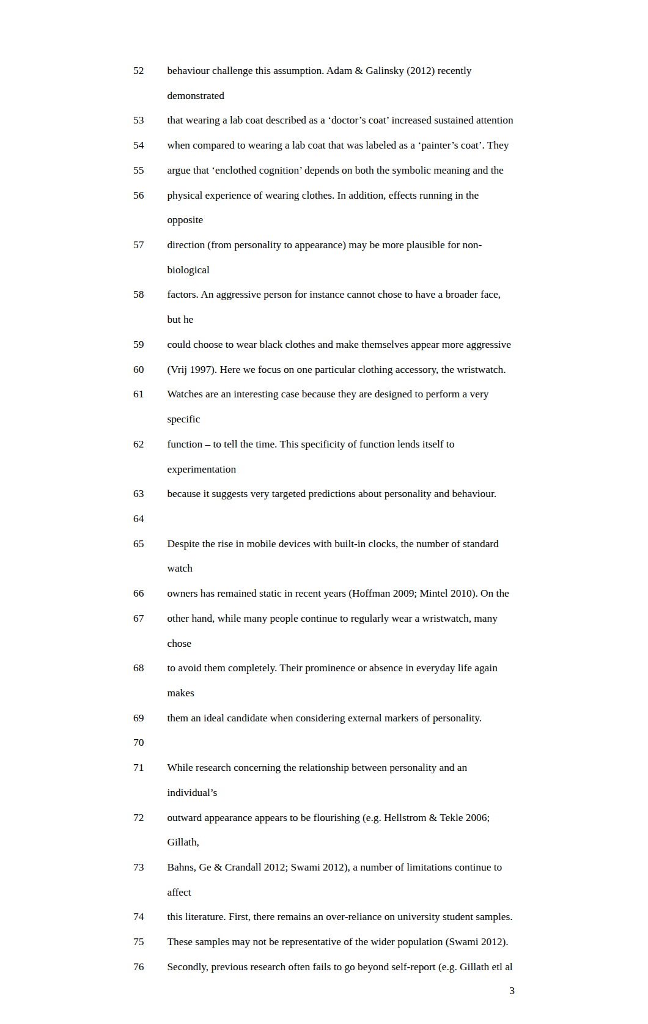behaviour challenge this assumption. Adam & Galinsky (2012) recently demonstrated
that wearing a lab coat described as a ‘doctor’s coat’ increased sustained attention
when compared to wearing a lab coat that was labeled as a ‘painter’s coat’. They
argue that ‘enclothed cognition’ depends on both the symbolic meaning and the
physical experience of wearing clothes. In addition, effects running in the opposite
direction (from personality to appearance) may be more plausible for non-biological
factors. An aggressive person for instance cannot chose to have a broader face, but he
could choose to wear black clothes and make themselves appear more aggressive
(Vrij 1997). Here we focus on one particular clothing accessory, the wristwatch.
Watches are an interesting case because they are designed to perform a very specific
function – to tell the time. This specificity of function lends itself to experimentation
because it suggests very targeted predictions about personality and behaviour.
Despite the rise in mobile devices with built-in clocks, the number of standard watch
owners has remained static in recent years (Hoffman 2009; Mintel 2010). On the
other hand, while many people continue to regularly wear a wristwatch, many chose
to avoid them completely. Their prominence or absence in everyday life again makes
them an ideal candidate when considering external markers of personality.
While research concerning the relationship between personality and an individual’s
outward appearance appears to be flourishing (e.g. Hellstrom & Tekle 2006; Gillath,
Bahns, Ge & Crandall 2012; Swami 2012), a number of limitations continue to affect
this literature. First, there remains an over-reliance on university student samples.
These samples may not be representative of the wider population (Swami 2012).
Secondly, previous research often fails to go beyond self-report (e.g. Gillath etl al
3